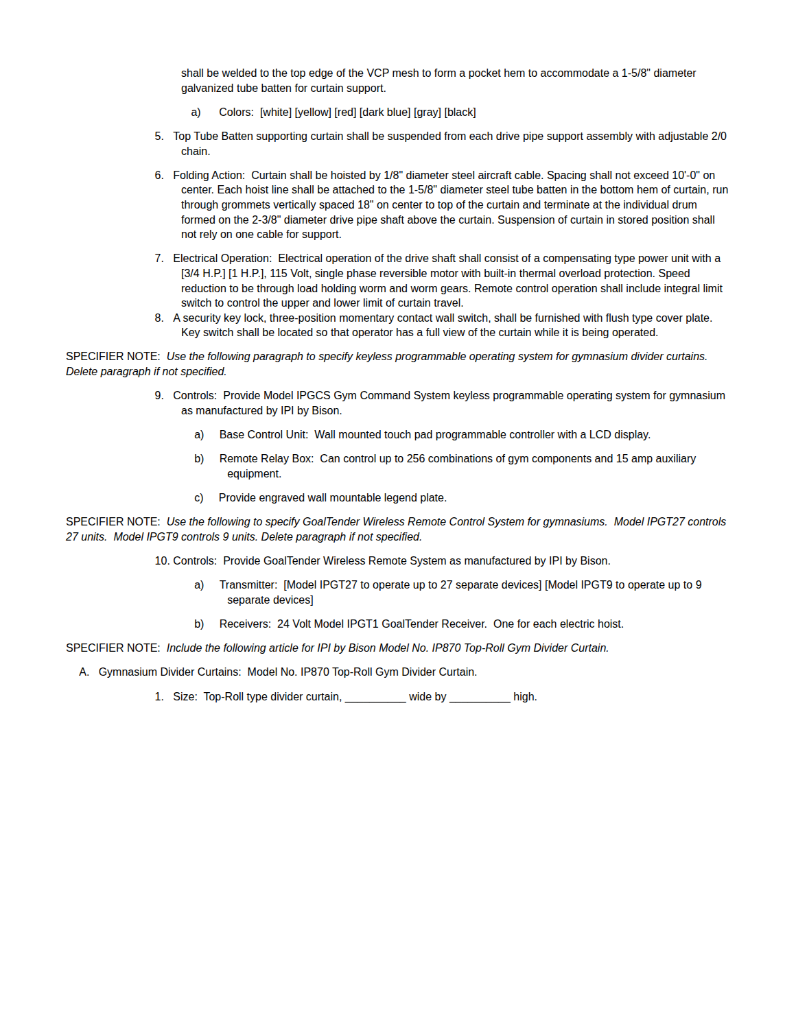shall be welded to the top edge of the VCP mesh to form a pocket hem to accommodate a 1-5/8" diameter galvanized tube batten for curtain support.
a) Colors: [white] [yellow] [red] [dark blue] [gray] [black]
5. Top Tube Batten supporting curtain shall be suspended from each drive pipe support assembly with adjustable 2/0 chain.
6. Folding Action: Curtain shall be hoisted by 1/8" diameter steel aircraft cable. Spacing shall not exceed 10'-0" on center. Each hoist line shall be attached to the 1-5/8" diameter steel tube batten in the bottom hem of curtain, run through grommets vertically spaced 18" on center to top of the curtain and terminate at the individual drum formed on the 2-3/8" diameter drive pipe shaft above the curtain. Suspension of curtain in stored position shall not rely on one cable for support.
7. Electrical Operation: Electrical operation of the drive shaft shall consist of a compensating type power unit with a [3/4 H.P.] [1 H.P.], 115 Volt, single phase reversible motor with built-in thermal overload protection. Speed reduction to be through load holding worm and worm gears. Remote control operation shall include integral limit switch to control the upper and lower limit of curtain travel.
8. A security key lock, three-position momentary contact wall switch, shall be furnished with flush type cover plate. Key switch shall be located so that operator has a full view of the curtain while it is being operated.
SPECIFIER NOTE: Use the following paragraph to specify keyless programmable operating system for gymnasium divider curtains. Delete paragraph if not specified.
9. Controls: Provide Model IPGCS Gym Command System keyless programmable operating system for gymnasium as manufactured by IPI by Bison.
a) Base Control Unit: Wall mounted touch pad programmable controller with a LCD display.
b) Remote Relay Box: Can control up to 256 combinations of gym components and 15 amp auxiliary equipment.
c) Provide engraved wall mountable legend plate.
SPECIFIER NOTE: Use the following to specify GoalTender Wireless Remote Control System for gymnasiums. Model IPGT27 controls 27 units. Model IPGT9 controls 9 units. Delete paragraph if not specified.
10. Controls: Provide GoalTender Wireless Remote System as manufactured by IPI by Bison.
a) Transmitter: [Model IPGT27 to operate up to 27 separate devices] [Model IPGT9 to operate up to 9 separate devices]
b) Receivers: 24 Volt Model IPGT1 GoalTender Receiver. One for each electric hoist.
SPECIFIER NOTE: Include the following article for IPI by Bison Model No. IP870 Top-Roll Gym Divider Curtain.
A. Gymnasium Divider Curtains: Model No. IP870 Top-Roll Gym Divider Curtain.
1. Size: Top-Roll type divider curtain, __________ wide by __________ high.